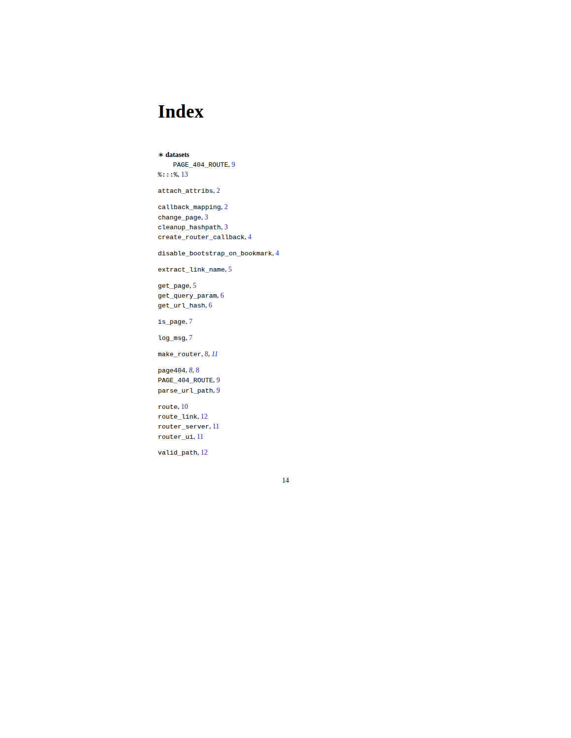Index
∗ datasets
PAGE_404_ROUTE, 9
%:::%, 13
attach_attribs, 2
callback_mapping, 2
change_page, 3
cleanup_hashpath, 3
create_router_callback, 4
disable_bootstrap_on_bookmark, 4
extract_link_name, 5
get_page, 5
get_query_param, 6
get_url_hash, 6
is_page, 7
log_msg, 7
make_router, 8, 11
page404, 8, 8
PAGE_404_ROUTE, 9
parse_url_path, 9
route, 10
route_link, 12
router_server, 11
router_ui, 11
valid_path, 12
14